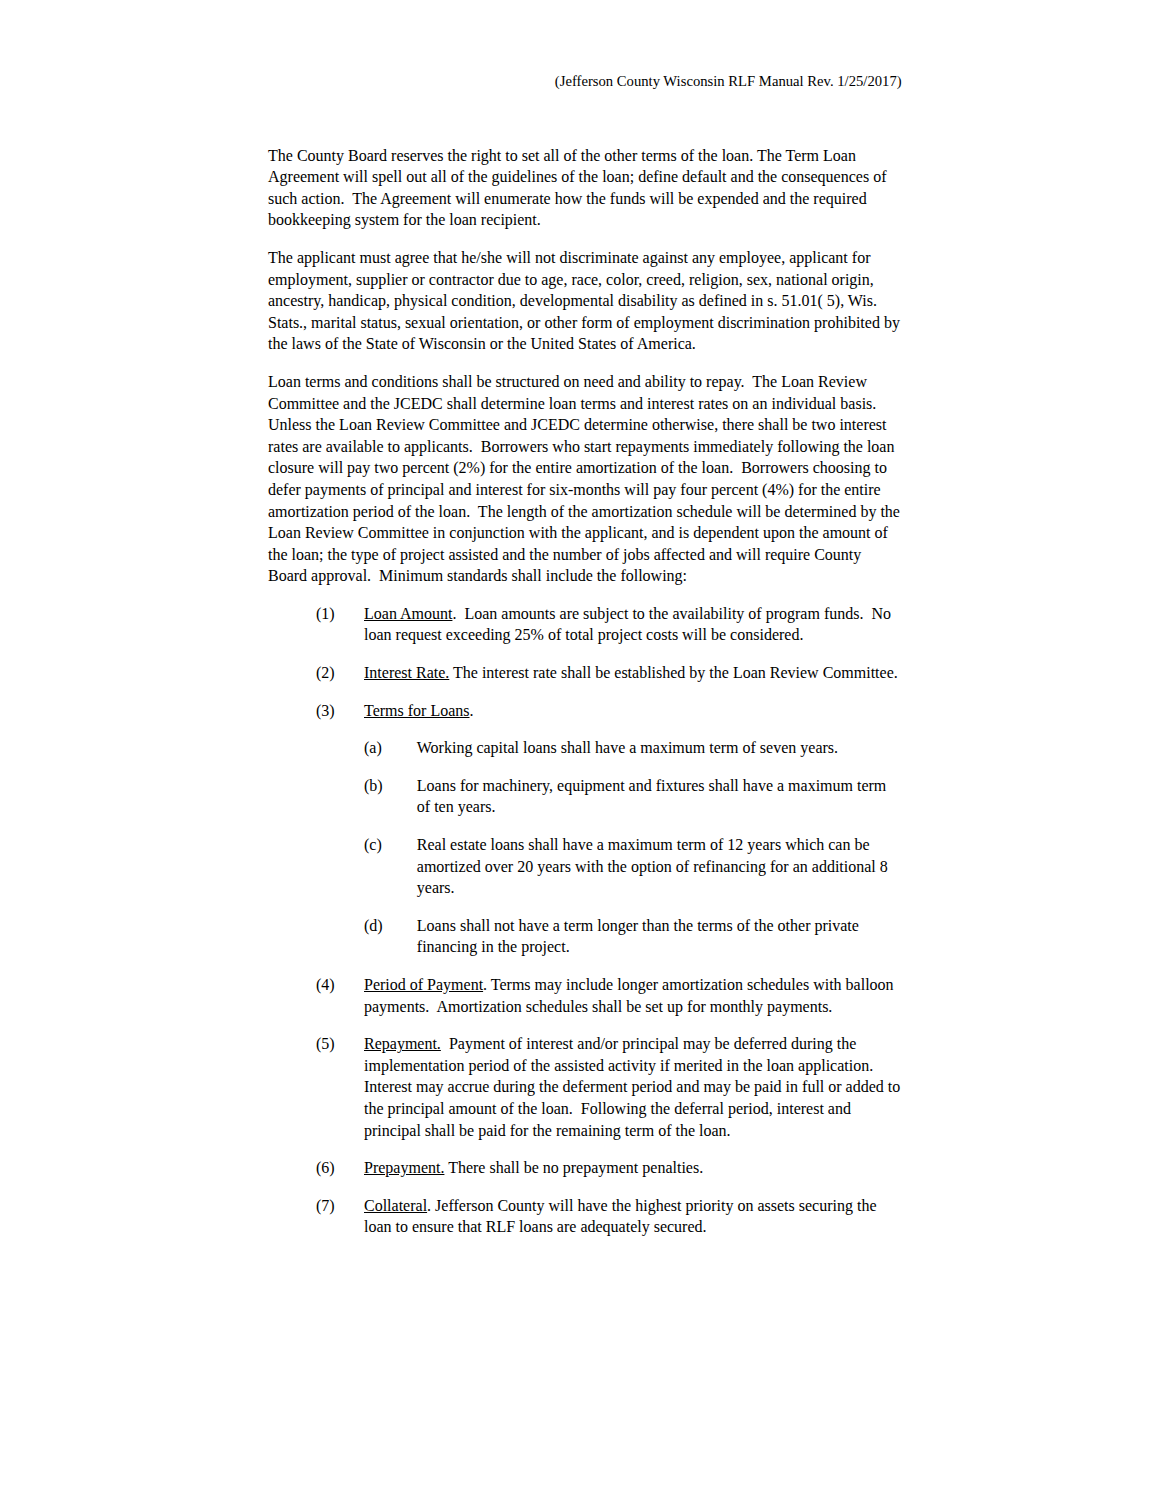(Jefferson County Wisconsin RLF Manual Rev. 1/25/2017)
The County Board reserves the right to set all of the other terms of the loan. The Term Loan Agreement will spell out all of the guidelines of the loan; define default and the consequences of such action. The Agreement will enumerate how the funds will be expended and the required bookkeeping system for the loan recipient.
The applicant must agree that he/she will not discriminate against any employee, applicant for employment, supplier or contractor due to age, race, color, creed, religion, sex, national origin, ancestry, handicap, physical condition, developmental disability as defined in s. 51.01( 5), Wis. Stats., marital status, sexual orientation, or other form of employment discrimination prohibited by the laws of the State of Wisconsin or the United States of America.
Loan terms and conditions shall be structured on need and ability to repay. The Loan Review Committee and the JCEDC shall determine loan terms and interest rates on an individual basis. Unless the Loan Review Committee and JCEDC determine otherwise, there shall be two interest rates are available to applicants. Borrowers who start repayments immediately following the loan closure will pay two percent (2%) for the entire amortization of the loan. Borrowers choosing to defer payments of principal and interest for six-months will pay four percent (4%) for the entire amortization period of the loan. The length of the amortization schedule will be determined by the Loan Review Committee in conjunction with the applicant, and is dependent upon the amount of the loan; the type of project assisted and the number of jobs affected and will require County Board approval. Minimum standards shall include the following:
(1)
Loan Amount. Loan amounts are subject to the availability of program funds. No loan request exceeding 25% of total project costs will be considered.
(2)
Interest Rate. The interest rate shall be established by the Loan Review Committee.
(3)
Terms for Loans.
(a)
Working capital loans shall have a maximum term of seven years.
(b)
Loans for machinery, equipment and fixtures shall have a maximum term of ten years.
(c)
Real estate loans shall have a maximum term of 12 years which can be amortized over 20 years with the option of refinancing for an additional 8 years.
(d)
Loans shall not have a term longer than the terms of the other private financing in the project.
(4)
Period of Payment. Terms may include longer amortization schedules with balloon payments. Amortization schedules shall be set up for monthly payments.
(5)
Repayment. Payment of interest and/or principal may be deferred during the implementation period of the assisted activity if merited in the loan application. Interest may accrue during the deferment period and may be paid in full or added to the principal amount of the loan. Following the deferral period, interest and principal shall be paid for the remaining term of the loan.
(6)
Prepayment. There shall be no prepayment penalties.
(7)
Collateral. Jefferson County will have the highest priority on assets securing the loan to ensure that RLF loans are adequately secured.